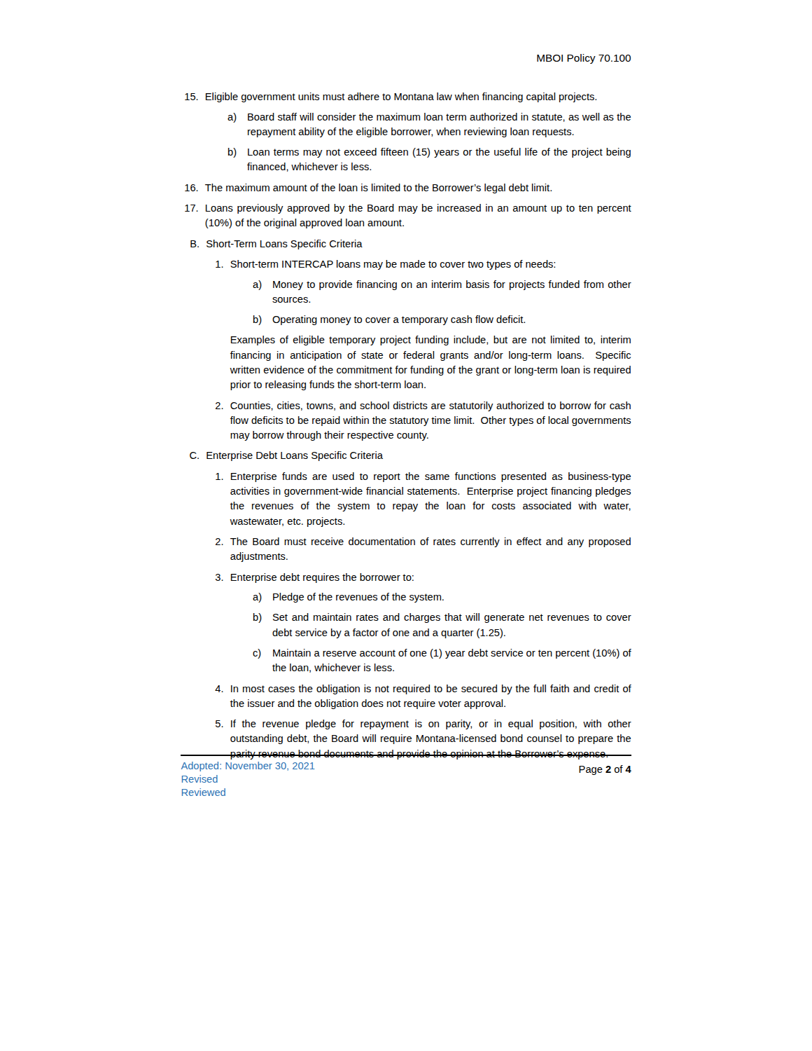MBOI Policy 70.100
Eligible government units must adhere to Montana law when financing capital projects.
Board staff will consider the maximum loan term authorized in statute, as well as the repayment ability of the eligible borrower, when reviewing loan requests.
Loan terms may not exceed fifteen (15) years or the useful life of the project being financed, whichever is less.
The maximum amount of the loan is limited to the Borrower’s legal debt limit.
Loans previously approved by the Board may be increased in an amount up to ten percent (10%) of the original approved loan amount.
Short-Term Loans Specific Criteria
Short-term INTERCAP loans may be made to cover two types of needs:
Money to provide financing on an interim basis for projects funded from other sources.
Operating money to cover a temporary cash flow deficit.
Examples of eligible temporary project funding include, but are not limited to, interim financing in anticipation of state or federal grants and/or long-term loans. Specific written evidence of the commitment for funding of the grant or long-term loan is required prior to releasing funds the short-term loan.
Counties, cities, towns, and school districts are statutorily authorized to borrow for cash flow deficits to be repaid within the statutory time limit. Other types of local governments may borrow through their respective county.
Enterprise Debt Loans Specific Criteria
Enterprise funds are used to report the same functions presented as business-type activities in government-wide financial statements. Enterprise project financing pledges the revenues of the system to repay the loan for costs associated with water, wastewater, etc. projects.
The Board must receive documentation of rates currently in effect and any proposed adjustments.
Enterprise debt requires the borrower to:
Pledge of the revenues of the system.
Set and maintain rates and charges that will generate net revenues to cover debt service by a factor of one and a quarter (1.25).
Maintain a reserve account of one (1) year debt service or ten percent (10%) of the loan, whichever is less.
In most cases the obligation is not required to be secured by the full faith and credit of the issuer and the obligation does not require voter approval.
If the revenue pledge for repayment is on parity, or in equal position, with other outstanding debt, the Board will require Montana-licensed bond counsel to prepare the parity revenue bond documents and provide the opinion at the Borrower’s expense.
Adopted: November 30, 2021
Revised
Reviewed
Page 2 of 4